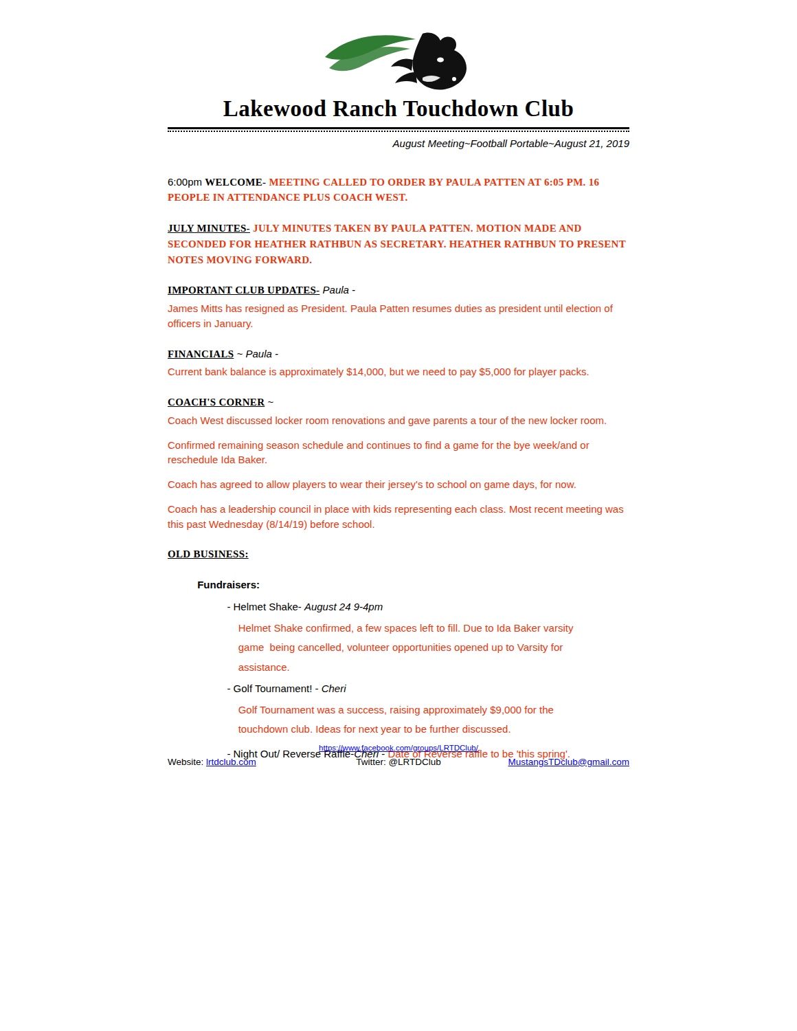Lakewood Ranch Touchdown Club
August Meeting~Football Portable~August 21, 2019
6:00pm Welcome- Meeting called to order by Paula Patten at 6:05 pm. 16 people in attendance plus Coach West.
July Minutes- July minutes taken by Paula Patten. Motion made and seconded for Heather Rathbun as Secretary. Heather Rathbun to present notes moving forward.
Important Club Updates- Paula -
James Mitts has resigned as President. Paula Patten resumes duties as president until election of officers in January.
Financials ~ Paula -
Current bank balance is approximately $14,000, but we need to pay $5,000 for player packs.
Coach's Corner ~
Coach West discussed locker room renovations and gave parents a tour of the new locker room.
Confirmed remaining season schedule and continues to find a game for the bye week/and or reschedule Ida Baker.
Coach has agreed to allow players to wear their jersey's to school on game days, for now.
Coach has a leadership council in place with kids representing each class. Most recent meeting was this past Wednesday (8/14/19) before school.
Old Business:
Fundraisers:
- Helmet Shake- August 24 9-4pm
Helmet Shake confirmed, a few spaces left to fill. Due to Ida Baker varsity
game being cancelled, volunteer opportunities opened up to Varsity for
assistance.
- Golf Tournament! - Cheri
Golf Tournament was a success, raising approximately $9,000 for the
touchdown club. Ideas for next year to be further discussed.
- Night Out/ Reverse Raffle-Cheri - Date of Reverse raffle to be 'this spring'.
https://www.facebook.com/groups/LRTDClub/
Website: lrtdclub.com
Twitter: @LRTDClub
MustangsTDclub@gmail.com